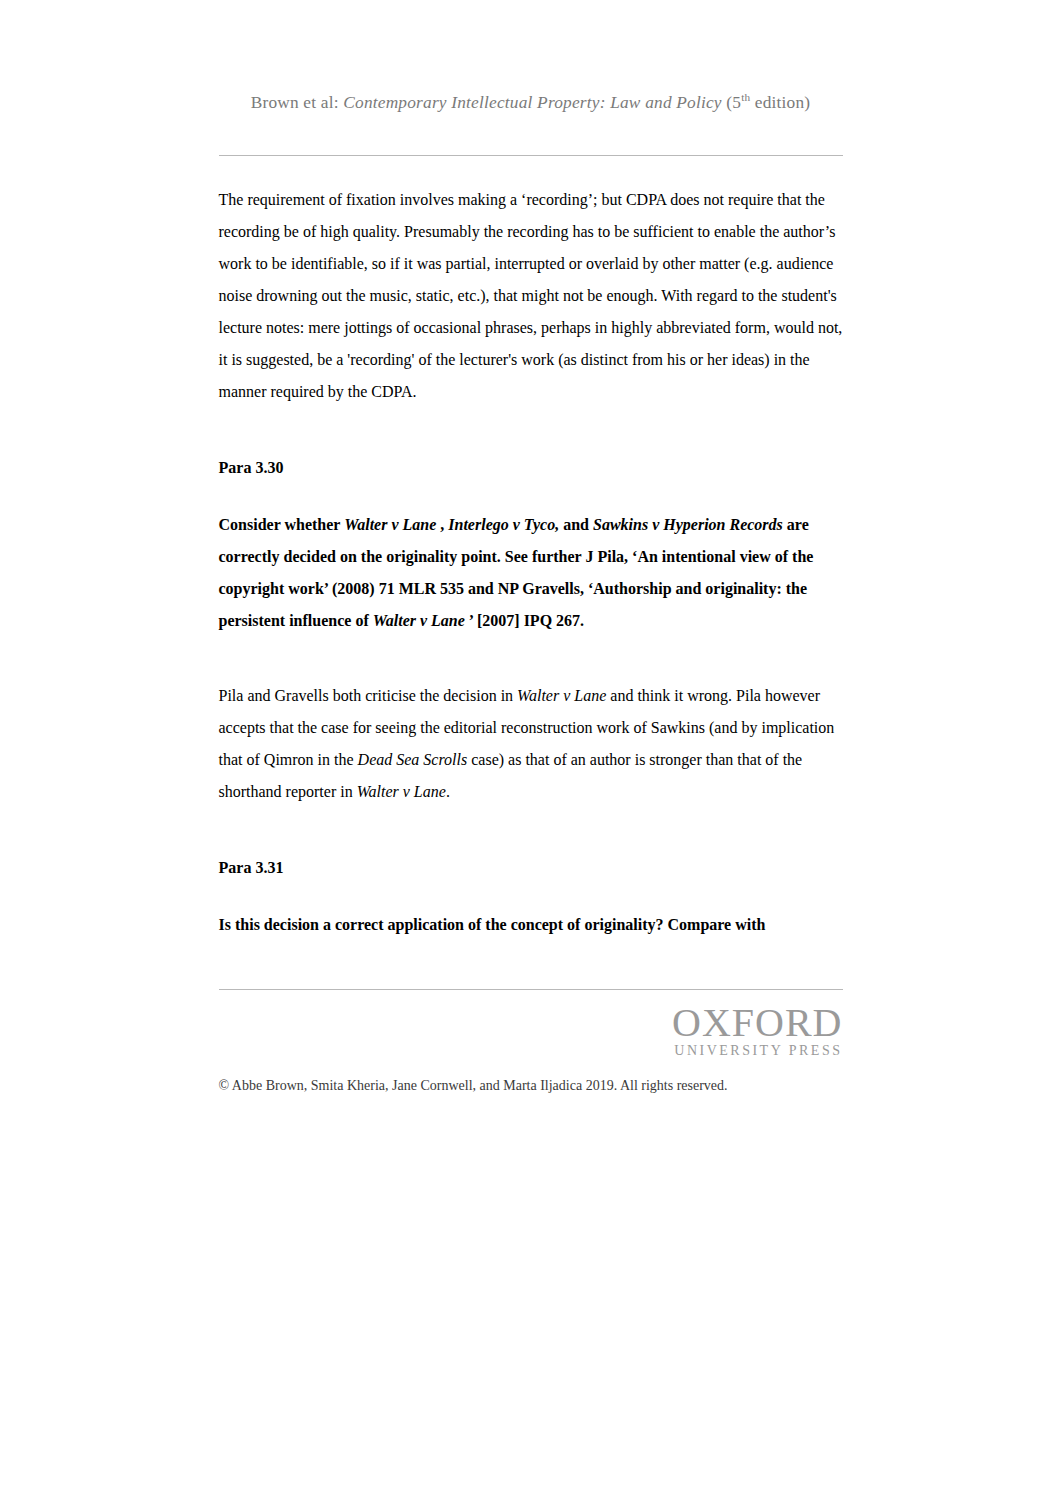Brown et al: Contemporary Intellectual Property: Law and Policy (5th edition)
The requirement of fixation involves making a ‘recording’; but CDPA does not require that the recording be of high quality. Presumably the recording has to be sufficient to enable the author’s work to be identifiable, so if it was partial, interrupted or overlaid by other matter (e.g. audience noise drowning out the music, static, etc.), that might not be enough. With regard to the student's lecture notes: mere jottings of occasional phrases, perhaps in highly abbreviated form, would not, it is suggested, be a 'recording' of the lecturer's work (as distinct from his or her ideas) in the manner required by the CDPA.
Para 3.30
Consider whether Walter v Lane , Interlego v Tyco, and Sawkins v Hyperion Records are correctly decided on the originality point. See further J Pila, ‘An intentional view of the copyright work’ (2008) 71 MLR 535 and NP Gravells, ‘Authorship and originality: the persistent influence of Walter v Lane ’ [2007] IPQ 267.
Pila and Gravells both criticise the decision in Walter v Lane and think it wrong. Pila however accepts that the case for seeing the editorial reconstruction work of Sawkins (and by implication that of Qimron in the Dead Sea Scrolls case) as that of an author is stronger than that of the shorthand reporter in Walter v Lane.
Para 3.31
Is this decision a correct application of the concept of originality? Compare with
OXFORD UNIVERSITY PRESS
© Abbe Brown, Smita Kheria, Jane Cornwell, and Marta Iljadica 2019. All rights reserved.